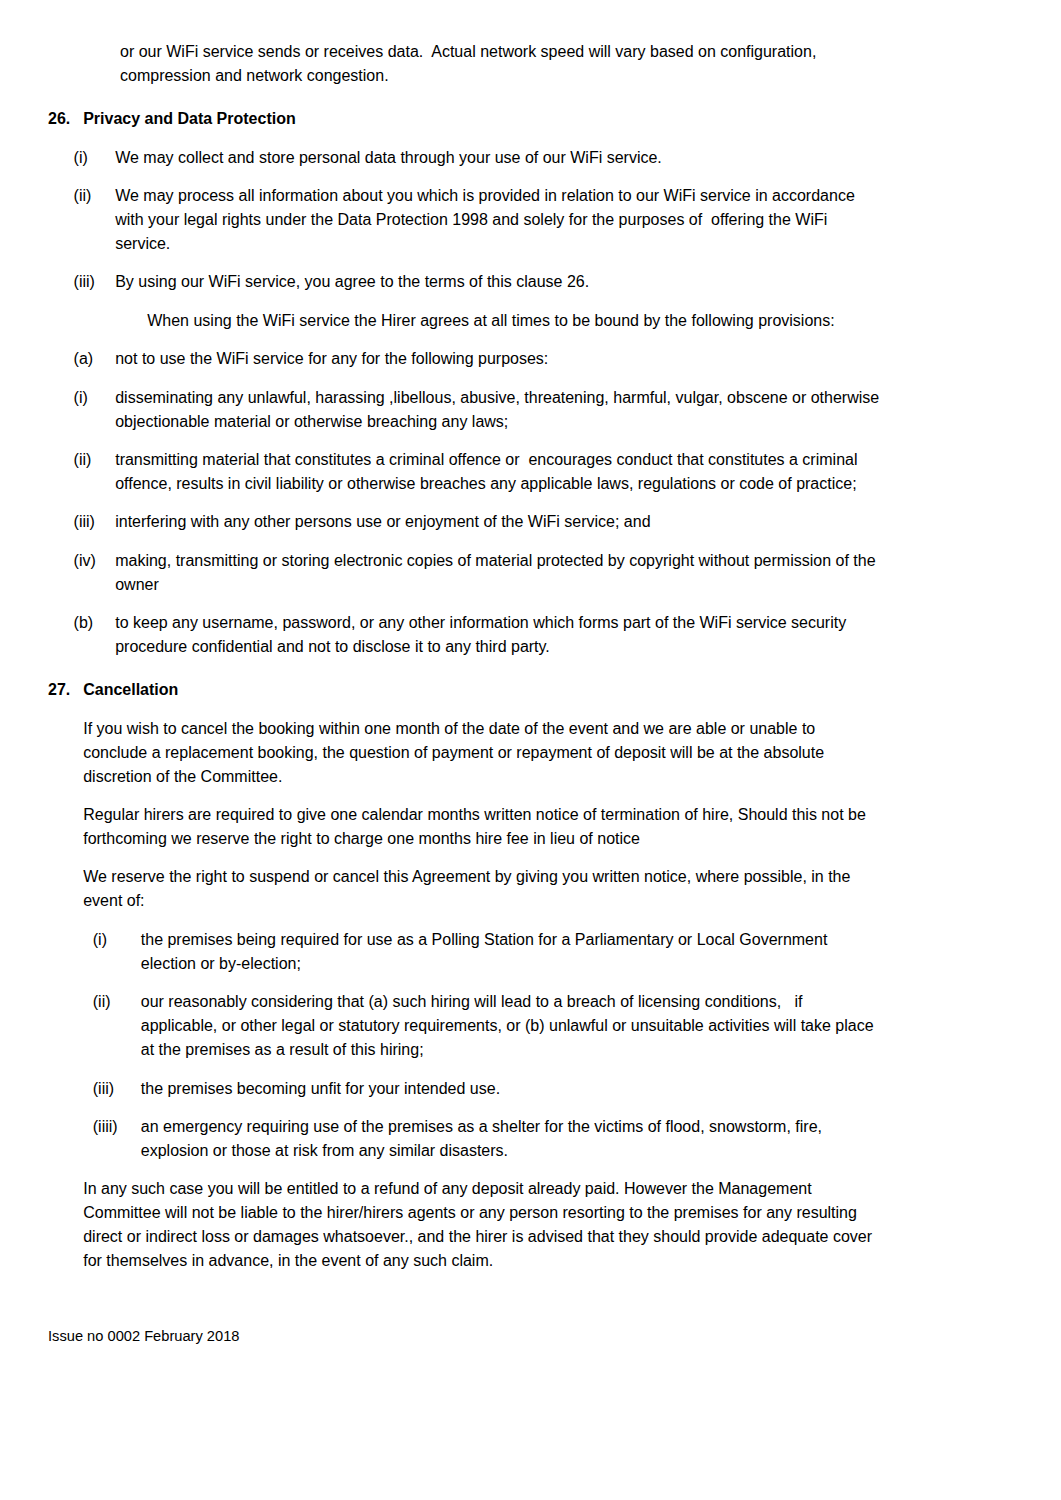or our WiFi service sends or receives data. Actual network speed will vary based on configuration, compression and network congestion.
26. Privacy and Data Protection
(i)
We may collect and store personal data through your use of our WiFi service.
(ii)
We may process all information about you which is provided in relation to our WiFi service in accordance with your legal rights under the Data Protection 1998 and solely for the purposes of offering the WiFi service.
(iii)
By using our WiFi service, you agree to the terms of this clause 26.
When using the WiFi service the Hirer agrees at all times to be bound by the following provisions:
(a)
not to use the WiFi service for any for the following purposes:
(i)
disseminating any unlawful, harassing ,libellous, abusive, threatening, harmful, vulgar, obscene or otherwise objectionable material or otherwise breaching any laws;
(ii)
transmitting material that constitutes a criminal offence or encourages conduct that constitutes a criminal offence, results in civil liability or otherwise breaches any applicable laws, regulations or code of practice;
(iii)
interfering with any other persons use or enjoyment of the WiFi service; and
(iv)
making, transmitting or storing electronic copies of material protected by copyright without permission of the owner
(b)
to keep any username, password, or any other information which forms part of the WiFi service security procedure confidential and not to disclose it to any third party.
27. Cancellation
If you wish to cancel the booking within one month of the date of the event and we are able or unable to conclude a replacement booking, the question of payment or repayment of deposit will be at the absolute discretion of the Committee.
Regular hirers are required to give one calendar months written notice of termination of hire, Should this not be forthcoming we reserve the right to charge one months hire fee in lieu of notice
We reserve the right to suspend or cancel this Agreement by giving you written notice, where possible, in the event of:
(i)
the premises being required for use as a Polling Station for a Parliamentary or Local Government election or by-election;
(ii)
our reasonably considering that (a) such hiring will lead to a breach of licensing conditions, if applicable, or other legal or statutory requirements, or (b) unlawful or unsuitable activities will take place at the premises as a result of this hiring;
(iii)
the premises becoming unfit for your intended use.
(iiii)
an emergency requiring use of the premises as a shelter for the victims of flood, snowstorm, fire, explosion or those at risk from any similar disasters.
In any such case you will be entitled to a refund of any deposit already paid. However the Management Committee will not be liable to the hirer/hirers agents or any person resorting to the premises for any resulting direct or indirect loss or damages whatsoever., and the hirer is advised that they should provide adequate cover for themselves in advance, in the event of any such claim.
Issue no 0002 February 2018